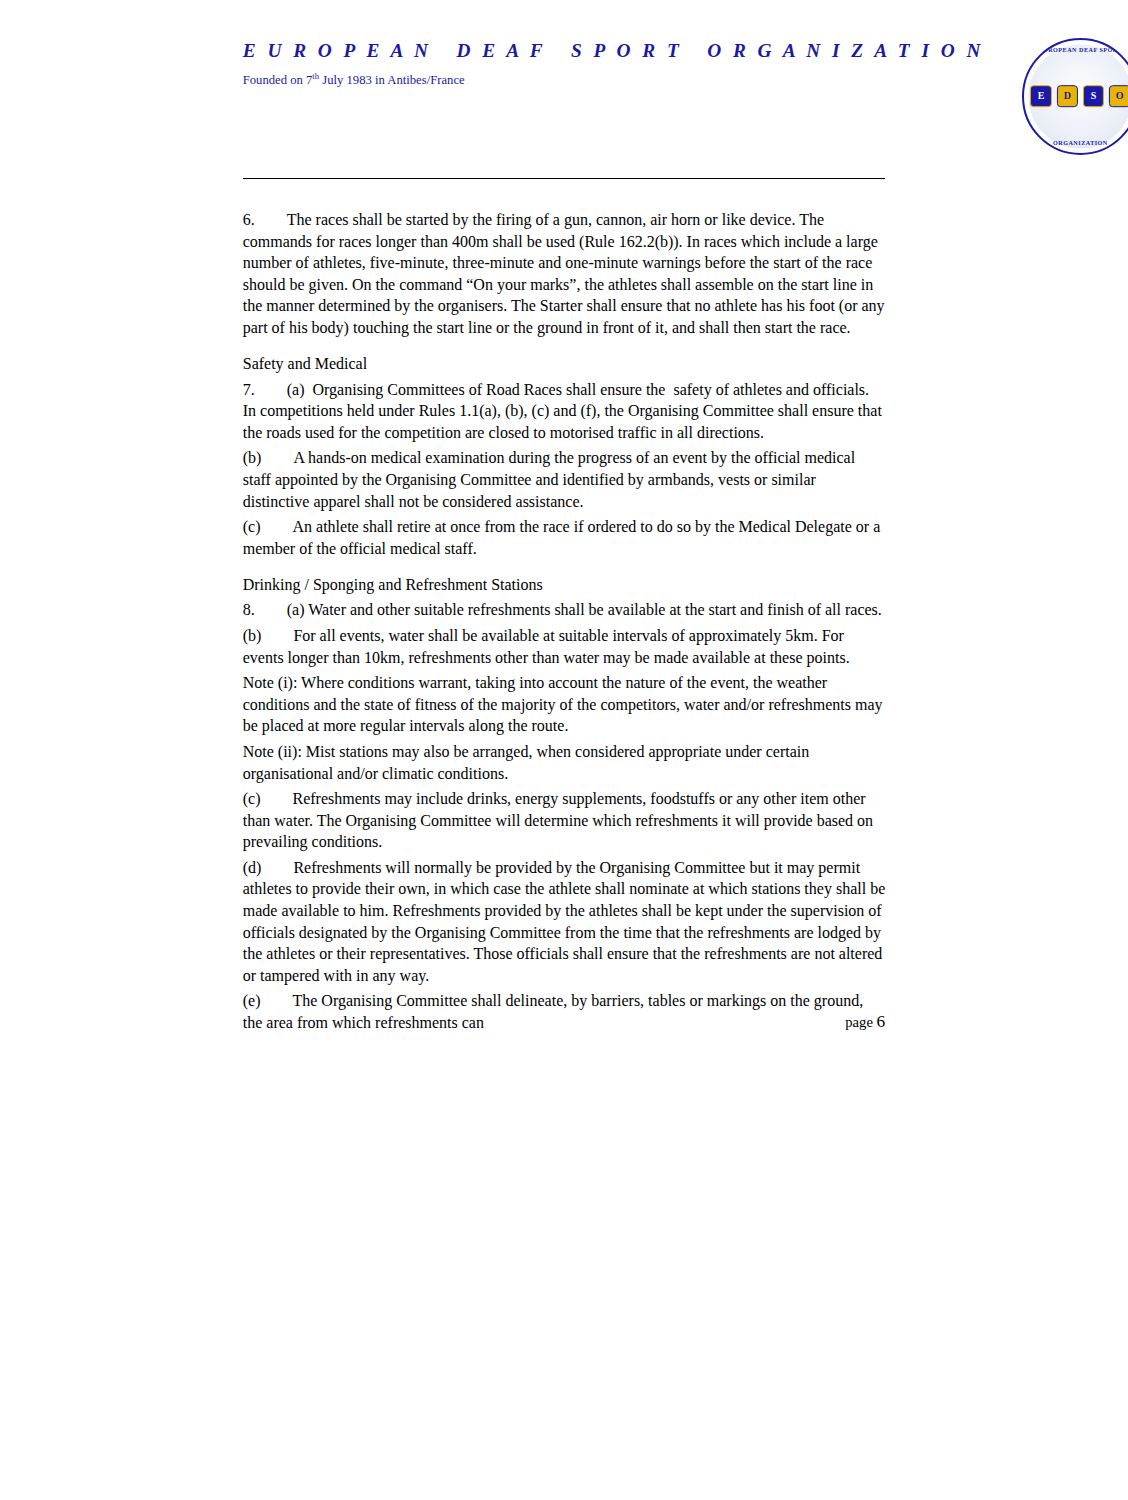E U R O P E A N D E A F S P O R T O R G A N I Z A T I O N
Founded on 7th July 1983 in Antibes/France
EUROPEAN DEAF SPORT ORGANIZATION
EDSO
6.  The races shall be started by the firing of a gun, cannon, air horn or like device. The commands for races longer than 400m shall be used (Rule 162.2(b)). In races which include a large number of athletes, five-minute, three-minute and one-minute warnings before the start of the race should be given. On the command “On your marks”, the athletes shall assemble on the start line in the manner determined by the organisers. The Starter shall ensure that no athlete has his foot (or any part of his body) touching the start line or the ground in front of it, and shall then start the race.
Safety and Medical
7.  (a) Organising Committees of Road Races shall ensure the safety of athletes and officials. In competitions held under Rules 1.1(a), (b), (c) and (f), the Organising Committee shall ensure that the roads used for the competition are closed to motorised traffic in all directions.
(b)  A hands-on medical examination during the progress of an event by the official medical staff appointed by the Organising Committee and identified by armbands, vests or similar distinctive apparel shall not be considered assistance.
(c)  An athlete shall retire at once from the race if ordered to do so by the Medical Delegate or a member of the official medical staff.
Drinking / Sponging and Refreshment Stations
8.  (a) Water and other suitable refreshments shall be available at the start and finish of all races.
(b)  For all events, water shall be available at suitable intervals of approximately 5km. For events longer than 10km, refreshments other than water may be made available at these points.
Note (i): Where conditions warrant, taking into account the nature of the event, the weather conditions and the state of fitness of the majority of the competitors, water and/or refreshments may be placed at more regular intervals along the route.
Note (ii): Mist stations may also be arranged, when considered appropriate under certain organisational and/or climatic conditions.
(c)  Refreshments may include drinks, energy supplements, foodstuffs or any other item other than water. The Organising Committee will determine which refreshments it will provide based on prevailing conditions.
(d)  Refreshments will normally be provided by the Organising Committee but it may permit athletes to provide their own, in which case the athlete shall nominate at which stations they shall be made available to him. Refreshments provided by the athletes shall be kept under the supervision of officials designated by the Organising Committee from the time that the refreshments are lodged by the athletes or their representatives. Those officials shall ensure that the refreshments are not altered or tampered with in any way.
(e)  The Organising Committee shall delineate, by barriers, tables or markings on the ground, the area from which refreshments can
page 6